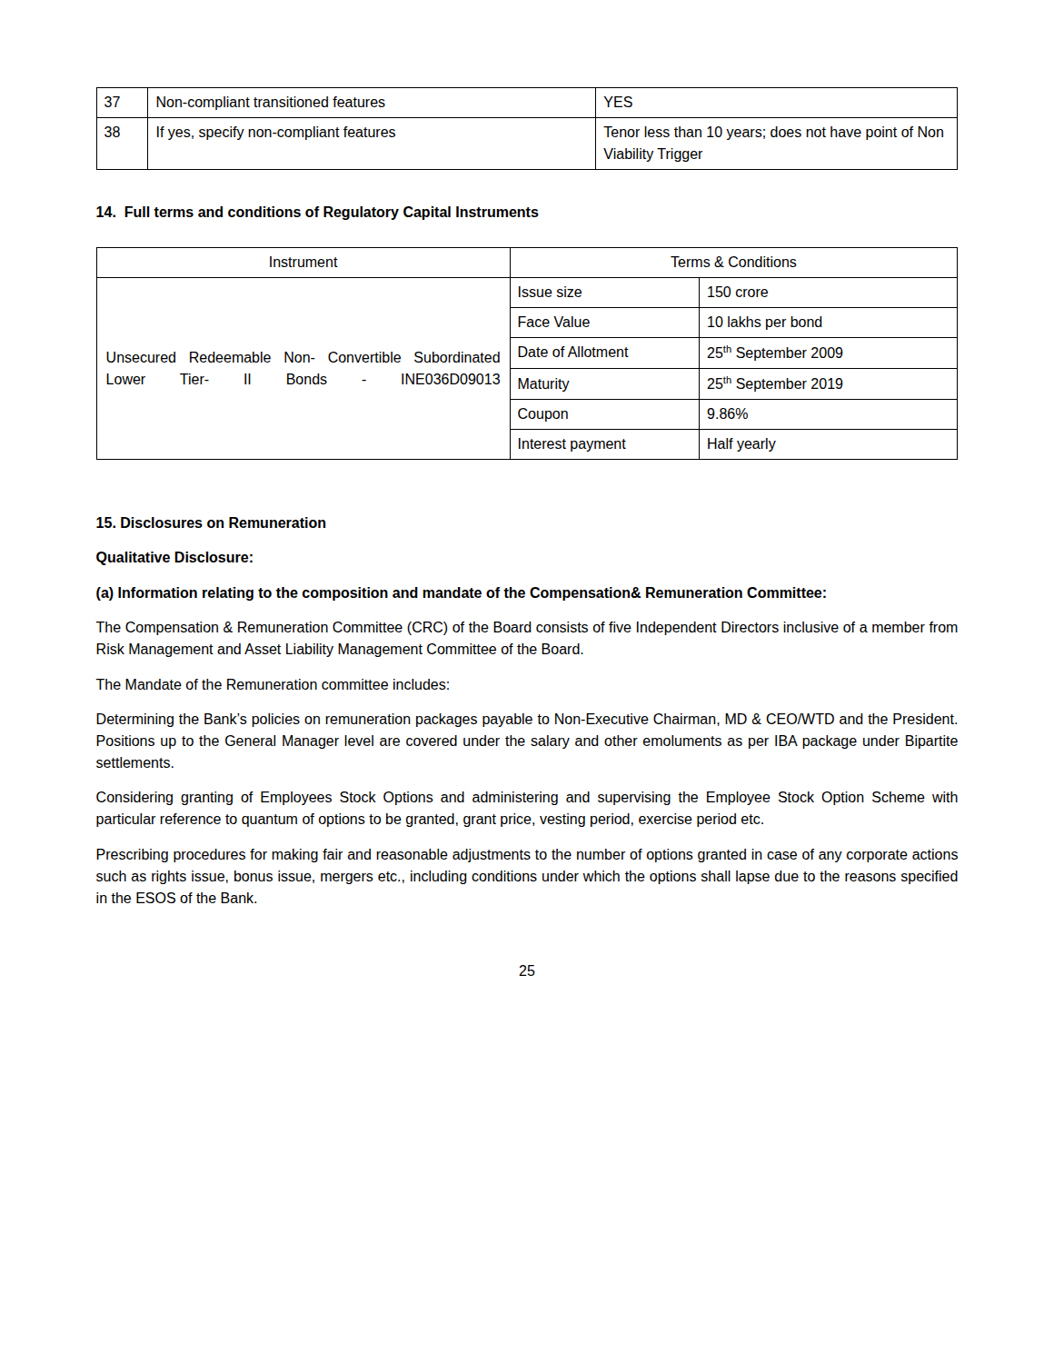| 37 | Non-compliant transitioned features | YES |
| 38 | If yes, specify non-compliant features | Tenor less than 10 years; does not have point of Non Viability Trigger |
14. Full terms and conditions of Regulatory Capital Instruments
| Instrument | Terms & Conditions |
| --- | --- |
| Unsecured Redeemable Non- Convertible Subordinated Lower Tier- II Bonds - INE036D09013 | Issue size | 150 crore |
| Face Value | 10 lakhs per bond |
| Date of Allotment | 25 th September 2009 |
| Maturity | 25 th September 2019 |
| Coupon | 9.86% |
| Interest payment | Half yearly |
15. Disclosures on Remuneration
Qualitative Disclosure:
(a) Information relating to the composition and mandate of the Compensation& Remuneration Committee:
The Compensation & Remuneration Committee (CRC) of the Board consists of five Independent Directors inclusive of a member from Risk Management and Asset Liability Management Committee of the Board.
The Mandate of the Remuneration committee includes:
Determining the Bank’s policies on remuneration packages payable to Non-Executive Chairman, MD & CEO/WTD and the President. Positions up to the General Manager level are covered under the salary and other emoluments as per IBA package under Bipartite settlements.
Considering granting of Employees Stock Options and administering and supervising the Employee Stock Option Scheme with particular reference to quantum of options to be granted, grant price, vesting period, exercise period etc.
Prescribing procedures for making fair and reasonable adjustments to the number of options granted in case of any corporate actions such as rights issue, bonus issue, mergers etc., including conditions under which the options shall lapse due to the reasons specified in the ESOS of the Bank.
25